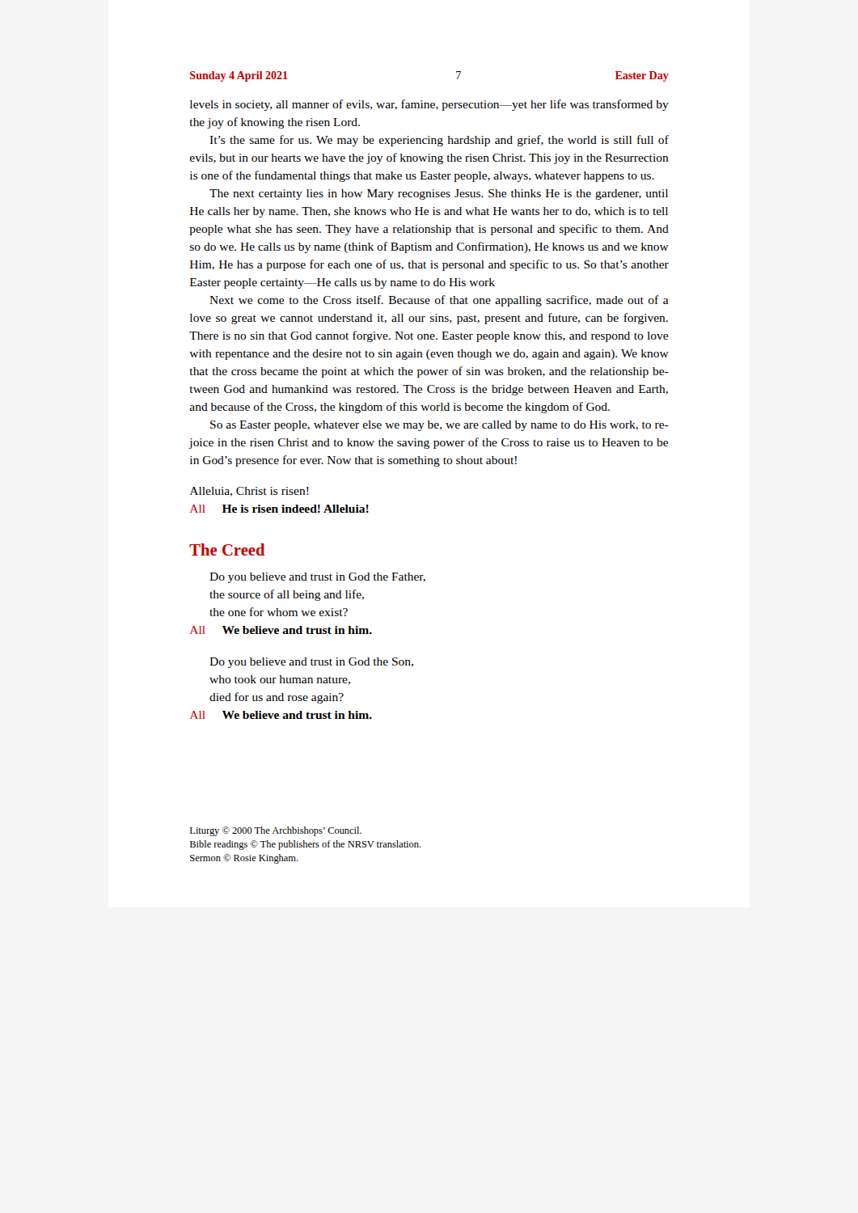Sunday 4 April 2021 7 Easter Day
levels in society, all manner of evils, war, famine, persecution—yet her life was transformed by the joy of knowing the risen Lord.
It’s the same for us. We may be experiencing hardship and grief, the world is still full of evils, but in our hearts we have the joy of knowing the risen Christ. This joy in the Resurrection is one of the fundamental things that make us Easter people, always, whatever happens to us.
The next certainty lies in how Mary recognises Jesus. She thinks He is the gardener, until He calls her by name. Then, she knows who He is and what He wants her to do, which is to tell people what she has seen. They have a relationship that is personal and specific to them. And so do we. He calls us by name (think of Baptism and Confirmation), He knows us and we know Him, He has a purpose for each one of us, that is personal and specific to us. So that’s another Easter people certainty—He calls us by name to do His work
Next we come to the Cross itself. Because of that one appalling sacrifice, made out of a love so great we cannot understand it, all our sins, past, present and future, can be forgiven. There is no sin that God cannot forgive. Not one. Easter people know this, and respond to love with repentance and the desire not to sin again (even though we do, again and again). We know that the cross became the point at which the power of sin was broken, and the relationship between God and humankind was restored. The Cross is the bridge between Heaven and Earth, and because of the Cross, the kingdom of this world is become the kingdom of God.
So as Easter people, whatever else we may be, we are called by name to do His work, to rejoice in the risen Christ and to know the saving power of the Cross to raise us to Heaven to be in God’s presence for ever. Now that is something to shout about!
Alleluia, Christ is risen!
All He is risen indeed! Alleluia!
The Creed
Do you believe and trust in God the Father,
the source of all being and life,
the one for whom we exist?
All We believe and trust in him.
Do you believe and trust in God the Son,
who took our human nature,
died for us and rose again?
All We believe and trust in him.
Liturgy © 2000 The Archbishops’ Council.
Bible readings © The publishers of the NRSV translation.
Sermon © Rosie Kingham.